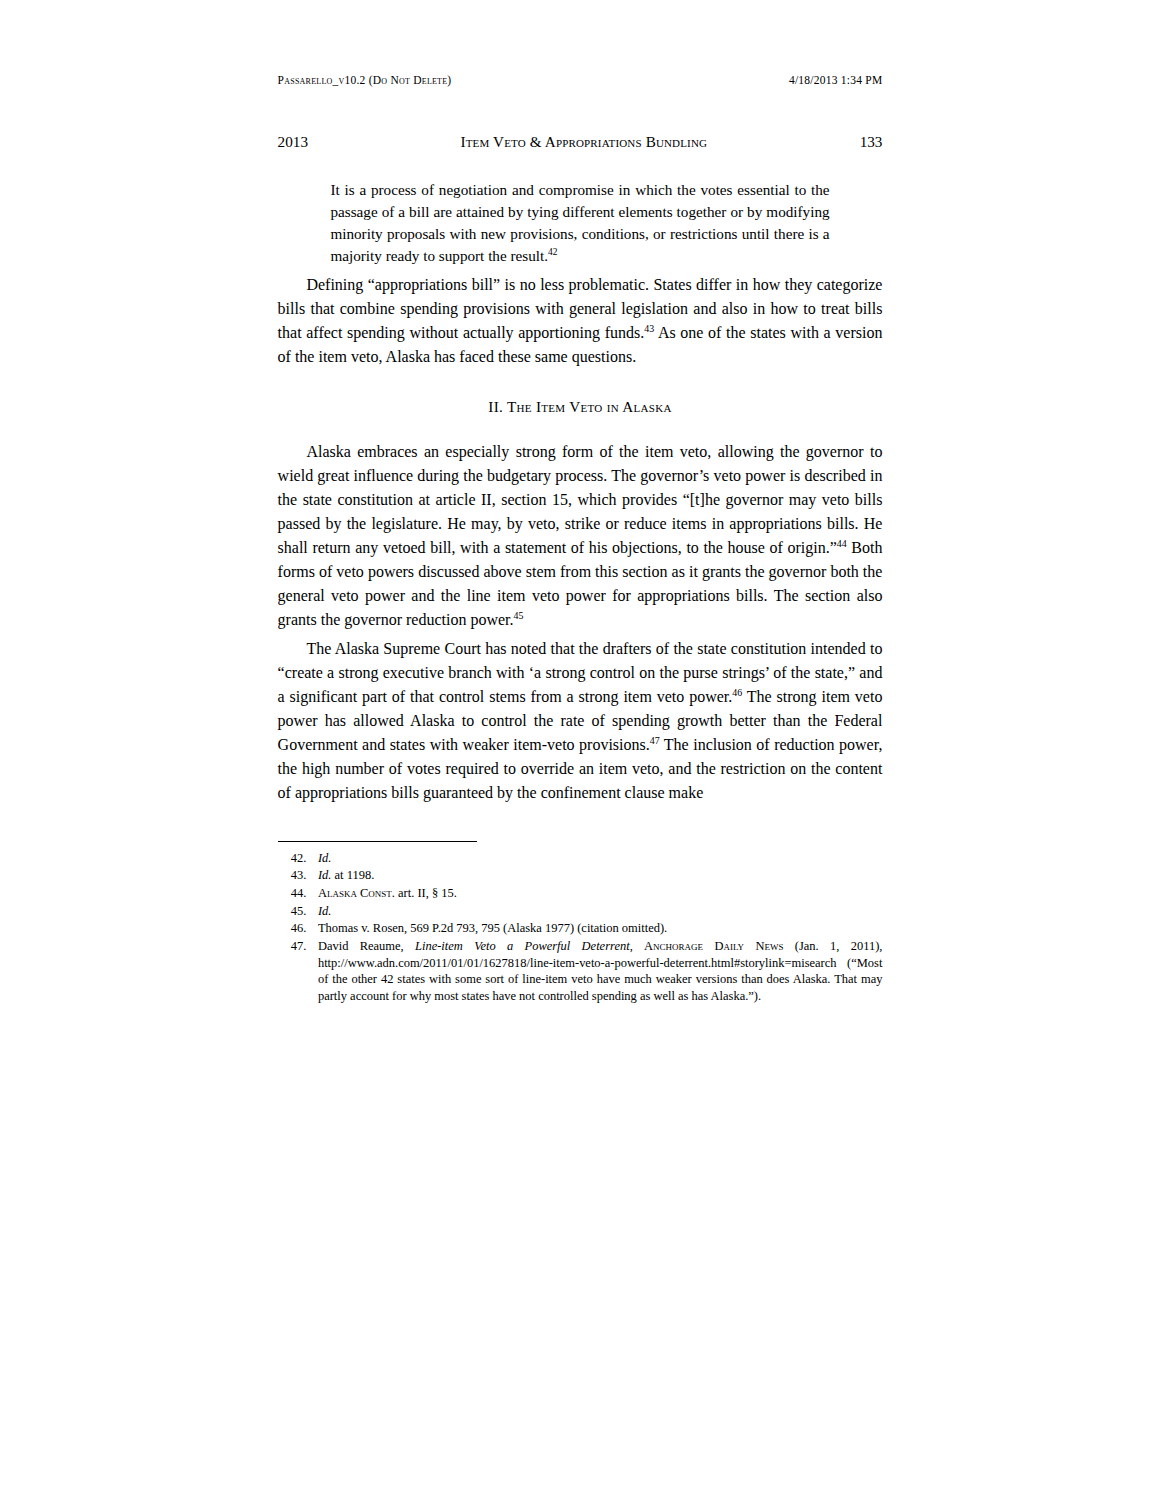Passarello_v10.2 (Do Not Delete) 4/18/2013 1:34 PM
2013 Item Veto & Appropriations Bundling 133
It is a process of negotiation and compromise in which the votes essential to the passage of a bill are attained by tying different elements together or by modifying minority proposals with new provisions, conditions, or restrictions until there is a majority ready to support the result.42
Defining “appropriations bill” is no less problematic. States differ in how they categorize bills that combine spending provisions with general legislation and also in how to treat bills that affect spending without actually apportioning funds.43 As one of the states with a version of the item veto, Alaska has faced these same questions.
II. The Item Veto in Alaska
Alaska embraces an especially strong form of the item veto, allowing the governor to wield great influence during the budgetary process. The governor’s veto power is described in the state constitution at article II, section 15, which provides “[t]he governor may veto bills passed by the legislature. He may, by veto, strike or reduce items in appropriations bills. He shall return any vetoed bill, with a statement of his objections, to the house of origin.”44 Both forms of veto powers discussed above stem from this section as it grants the governor both the general veto power and the line item veto power for appropriations bills. The section also grants the governor reduction power.45
The Alaska Supreme Court has noted that the drafters of the state constitution intended to “create a strong executive branch with ‘a strong control on the purse strings’ of the state,” and a significant part of that control stems from a strong item veto power.46 The strong item veto power has allowed Alaska to control the rate of spending growth better than the Federal Government and states with weaker item-veto provisions.47 The inclusion of reduction power, the high number of votes required to override an item veto, and the restriction on the content of appropriations bills guaranteed by the confinement clause make
42. Id.
43. Id. at 1198.
44. Alaska Const. art. II, § 15.
45. Id.
46. Thomas v. Rosen, 569 P.2d 793, 795 (Alaska 1977) (citation omitted).
47. David Reaume, Line-item Veto a Powerful Deterrent, Anchorage Daily News (Jan. 1, 2011), http://www.adn.com/2011/01/01/1627818/line-item-veto-a-powerful-deterrent.html#storylink=misearch (“Most of the other 42 states with some sort of line-item veto have much weaker versions than does Alaska. That may partly account for why most states have not controlled spending as well as has Alaska.”).